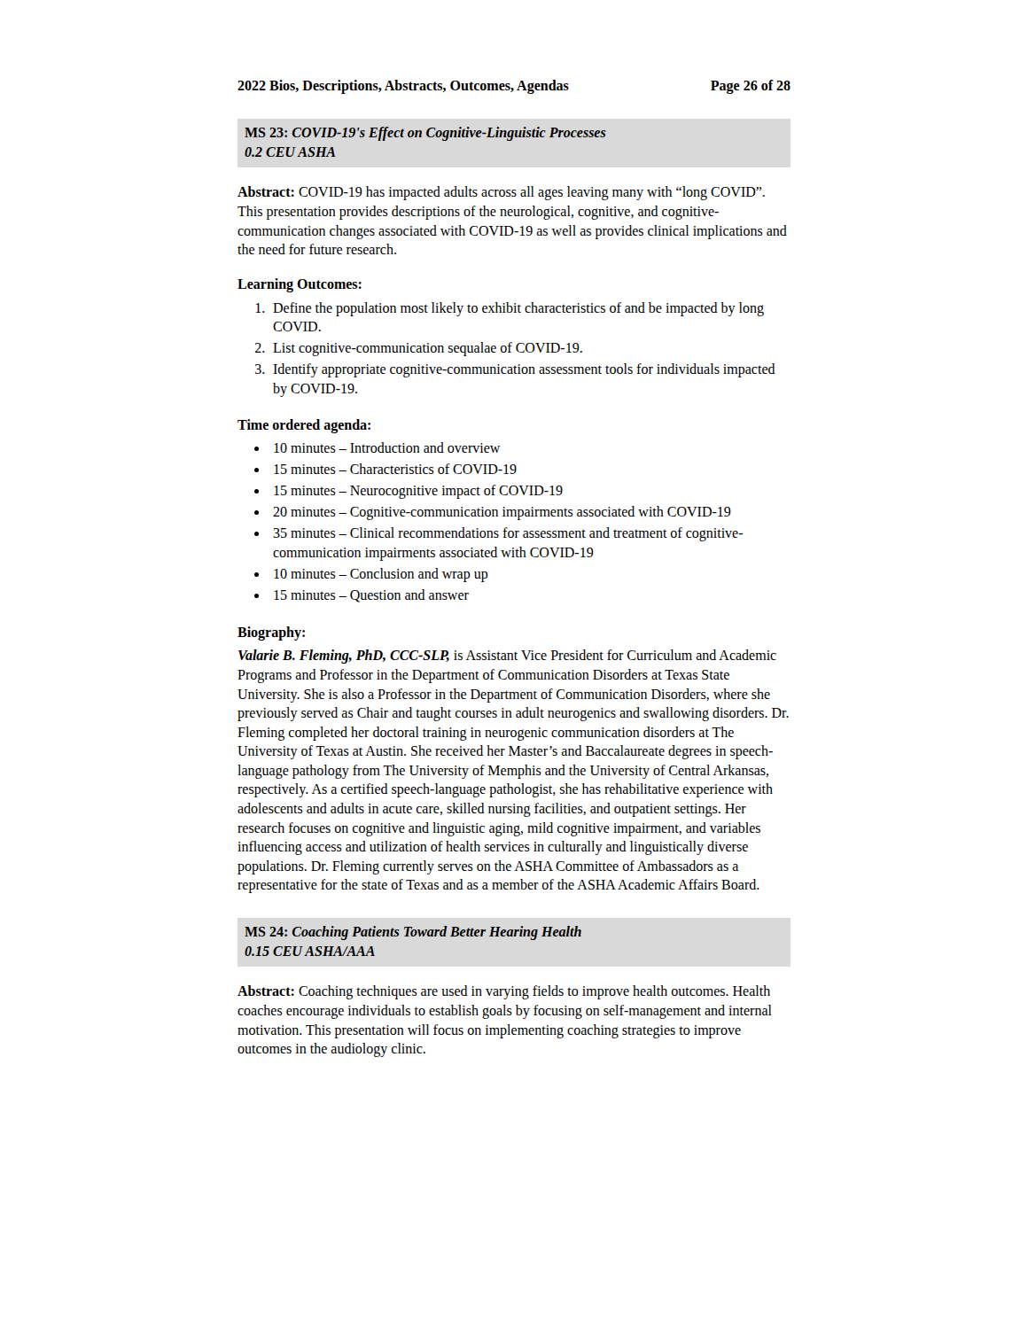2022 Bios, Descriptions, Abstracts, Outcomes, Agendas
Page 26 of 28
MS 23: COVID-19's Effect on Cognitive-Linguistic Processes 0.2 CEU ASHA
Abstract: COVID-19 has impacted adults across all ages leaving many with “long COVID”. This presentation provides descriptions of the neurological, cognitive, and cognitive-communication changes associated with COVID-19 as well as provides clinical implications and the need for future research.
Learning Outcomes:
Define the population most likely to exhibit characteristics of and be impacted by long COVID.
List cognitive-communication sequalae of COVID-19.
Identify appropriate cognitive-communication assessment tools for individuals impacted by COVID-19.
Time ordered agenda:
10 minutes – Introduction and overview
15 minutes – Characteristics of COVID-19
15 minutes – Neurocognitive impact of COVID-19
20 minutes – Cognitive-communication impairments associated with COVID-19
35 minutes – Clinical recommendations for assessment and treatment of cognitive-communication impairments associated with COVID-19
10 minutes – Conclusion and wrap up
15 minutes – Question and answer
Biography:
Valarie B. Fleming, PhD, CCC-SLP, is Assistant Vice President for Curriculum and Academic Programs and Professor in the Department of Communication Disorders at Texas State University. She is also a Professor in the Department of Communication Disorders, where she previously served as Chair and taught courses in adult neurogenics and swallowing disorders. Dr. Fleming completed her doctoral training in neurogenic communication disorders at The University of Texas at Austin. She received her Master’s and Baccalaureate degrees in speech-language pathology from The University of Memphis and the University of Central Arkansas, respectively. As a certified speech-language pathologist, she has rehabilitative experience with adolescents and adults in acute care, skilled nursing facilities, and outpatient settings. Her research focuses on cognitive and linguistic aging, mild cognitive impairment, and variables influencing access and utilization of health services in culturally and linguistically diverse populations. Dr. Fleming currently serves on the ASHA Committee of Ambassadors as a representative for the state of Texas and as a member of the ASHA Academic Affairs Board.
MS 24: Coaching Patients Toward Better Hearing Health 0.15 CEU ASHA/AAA
Abstract: Coaching techniques are used in varying fields to improve health outcomes. Health coaches encourage individuals to establish goals by focusing on self-management and internal motivation. This presentation will focus on implementing coaching strategies to improve outcomes in the audiology clinic.